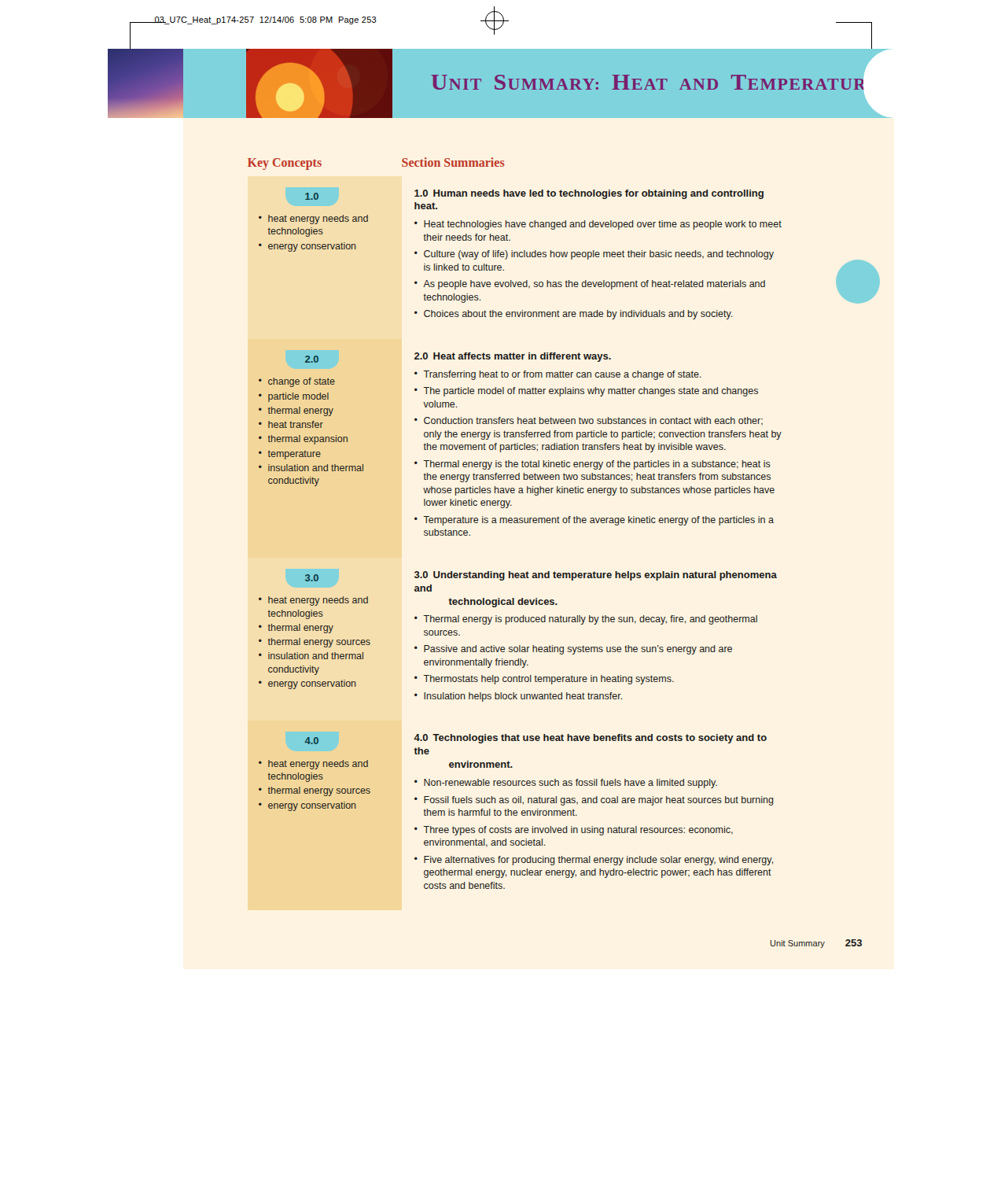03_U7C_Heat_p174-257 12/14/06 5:08 PM Page 253
UNIT SUMMARY: HEAT AND TEMPERATURE
Key Concepts
Section Summaries
1.0
heat energy needs andtechnologies
energy conservation
1.0 Human needs have led to technologies for obtaining and controlling heat.
Heat technologies have changed and developed over time as people work to meet their needs for heat.
Culture (way of life) includes how people meet their basic needs, and technology is linked to culture.
As people have evolved, so has the development of heat-related materials and technologies.
Choices about the environment are made by individuals and by society.
2.0
change of state
particle model
thermal energy
heat transfer
thermal expansion
temperature
insulation and thermalconductivity
2.0 Heat affects matter in different ways.
Transferring heat to or from matter can cause a change of state.
The particle model of matter explains why matter changes state and changes volume.
Conduction transfers heat between two substances in contact with each other; only the energy is transferred from particle to particle; convection transfers heat by the movement of particles; radiation transfers heat by invisible waves.
Thermal energy is the total kinetic energy of the particles in a substance; heat is the energy transferred between two substances; heat transfers from substances whose particles have a higher kinetic energy to substances whose particles have lower kinetic energy.
Temperature is a measurement of the average kinetic energy of the particles in a substance.
3.0
heat energy needs andtechnologies
thermal energy
thermal energy sources
insulation and thermalconductivity
energy conservation
3.0 Understanding heat and temperature helps explain natural phenomena andtechnological devices.
Thermal energy is produced naturally by the sun, decay, fire, and geothermal sources.
Passive and active solar heating systems use the sun’s energy and are environmentally friendly.
Thermostats help control temperature in heating systems.
Insulation helps block unwanted heat transfer.
4.0
heat energy needs andtechnologies
thermal energy sources
energy conservation
4.0 Technologies that use heat have benefits and costs to society and to theenvironment.
Non-renewable resources such as fossil fuels have a limited supply.
Fossil fuels such as oil, natural gas, and coal are major heat sources but burning them is harmful to the environment.
Three types of costs are involved in using natural resources: economic, environmental, and societal.
Five alternatives for producing thermal energy include solar energy, wind energy, geothermal energy, nuclear energy, and hydro-electric power; each has different costs and benefits.
Unit Summary 253